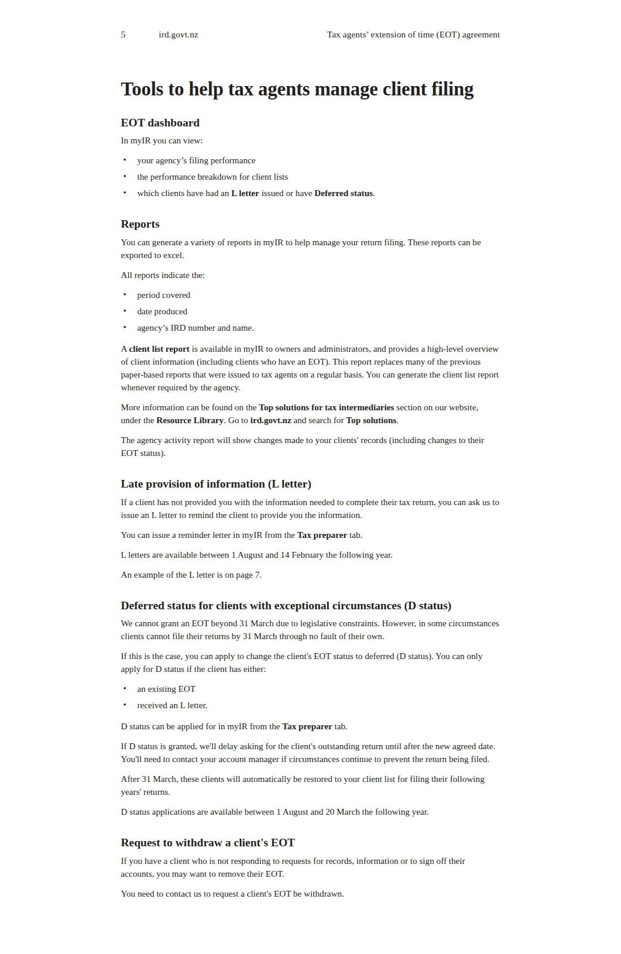5 ird.govt.nz Tax agents’ extension of time (EOT) agreement
Tools to help tax agents manage client filing
EOT dashboard
In myIR you can view:
your agency’s filing performance
the performance breakdown for client lists
which clients have had an L letter issued or have Deferred status.
Reports
You can generate a variety of reports in myIR to help manage your return filing. These reports can be exported to excel.
All reports indicate the:
period covered
date produced
agency’s IRD number and name.
A client list report is available in myIR to owners and administrators, and provides a high-level overview of client information (including clients who have an EOT). This report replaces many of the previous paper-based reports that were issued to tax agents on a regular basis. You can generate the client list report whenever required by the agency.
More information can be found on the Top solutions for tax intermediaries section on our website, under the Resource Library. Go to ird.govt.nz and search for Top solutions.
The agency activity report will show changes made to your clients' records (including changes to their EOT status).
Late provision of information (L letter)
If a client has not provided you with the information needed to complete their tax return, you can ask us to issue an L letter to remind the client to provide you the information.
You can issue a reminder letter in myIR from the Tax preparer tab.
L letters are available between 1 August and 14 February the following year.
An example of the L letter is on page 7.
Deferred status for clients with exceptional circumstances (D status)
We cannot grant an EOT beyond 31 March due to legislative constraints. However, in some circumstances clients cannot file their returns by 31 March through no fault of their own.
If this is the case, you can apply to change the client's EOT status to deferred (D status). You can only apply for D status if the client has either:
an existing EOT
received an L letter.
D status can be applied for in myIR from the Tax preparer tab.
If D status is granted, we'll delay asking for the client's outstanding return until after the new agreed date. You'll need to contact your account manager if circumstances continue to prevent the return being filed.
After 31 March, these clients will automatically be restored to your client list for filing their following years' returns.
D status applications are available between 1 August and 20 March the following year.
Request to withdraw a client's EOT
If you have a client who is not responding to requests for records, information or to sign off their accounts, you may want to remove their EOT.
You need to contact us to request a client's EOT be withdrawn.